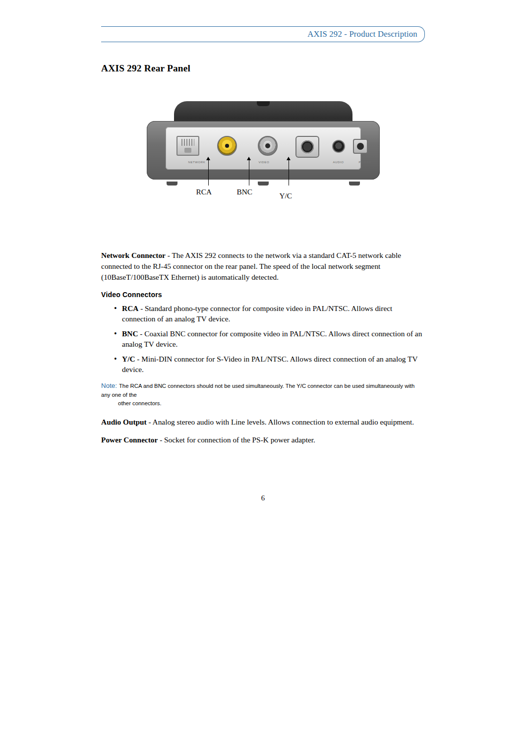AXIS 292 - Product Description
AXIS 292 Rear Panel
NETWORK VIDEO AUDIO POWER
RCA
BNC
Y/C
Network Connector - The AXIS 292 connects to the network via a standard CAT-5 network cable connected to the RJ-45 connector on the rear panel. The speed of the local network segment (10BaseT/100BaseTX Ethernet) is automatically detected.
Video Connectors
RCA - Standard phono-type connector for composite video in PAL/NTSC. Allows direct connection of an analog TV device.
BNC - Coaxial BNC connector for composite video in PAL/NTSC. Allows direct connection of an analog TV device.
Y/C - Mini-DIN connector for S-Video in PAL/NTSC. Allows direct connection of an analog TV device.
Note: The RCA and BNC connectors should not be used simultaneously. The Y/C connector can be used simultaneously with any one of the other connectors.
Audio Output - Analog stereo audio with Line levels. Allows connection to external audio equipment.
Power Connector - Socket for connection of the PS-K power adapter.
6